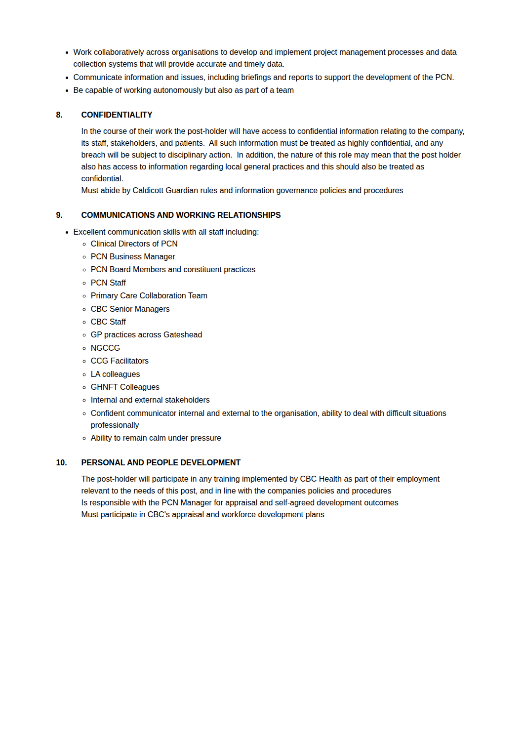Work collaboratively across organisations to develop and implement project management processes and data collection systems that will provide accurate and timely data.
Communicate information and issues, including briefings and reports to support the development of the PCN.
Be capable of working autonomously but also as part of a team
8. CONFIDENTIALITY
In the course of their work the post-holder will have access to confidential information relating to the company, its staff, stakeholders, and patients. All such information must be treated as highly confidential, and any breach will be subject to disciplinary action. In addition, the nature of this role may mean that the post holder also has access to information regarding local general practices and this should also be treated as confidential.
Must abide by Caldicott Guardian rules and information governance policies and procedures
9. COMMUNICATIONS AND WORKING RELATIONSHIPS
Excellent communication skills with all staff including:
Clinical Directors of PCN
PCN Business Manager
PCN Board Members and constituent practices
PCN Staff
Primary Care Collaboration Team
CBC Senior Managers
CBC Staff
GP practices across Gateshead
NGCCG
CCG Facilitators
LA colleagues
GHNFT Colleagues
Internal and external stakeholders
Confident communicator internal and external to the organisation, ability to deal with difficult situations professionally
Ability to remain calm under pressure
10. PERSONAL AND PEOPLE DEVELOPMENT
The post-holder will participate in any training implemented by CBC Health as part of their employment relevant to the needs of this post, and in line with the companies policies and procedures
Is responsible with the PCN Manager for appraisal and self-agreed development outcomes
Must participate in CBC's appraisal and workforce development plans